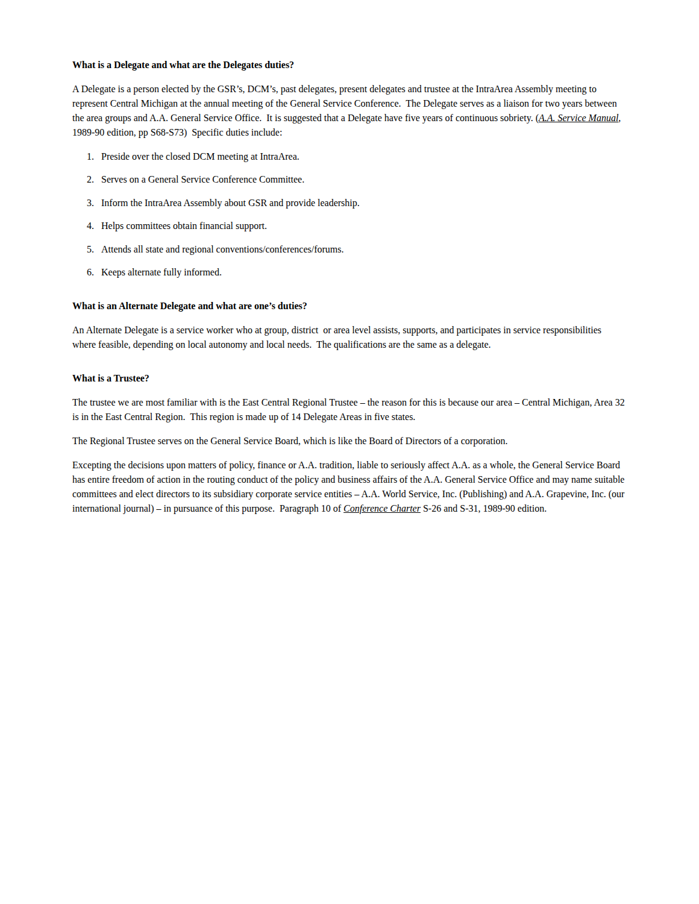What is a Delegate and what are the Delegates duties?
A Delegate is a person elected by the GSR’s, DCM’s, past delegates, present delegates and trustee at the IntraArea Assembly meeting to represent Central Michigan at the annual meeting of the General Service Conference. The Delegate serves as a liaison for two years between the area groups and A.A. General Service Office. It is suggested that a Delegate have five years of continuous sobriety. (A.A. Service Manual, 1989-90 edition, pp S68-S73) Specific duties include:
Preside over the closed DCM meeting at IntraArea.
Serves on a General Service Conference Committee.
Inform the IntraArea Assembly about GSR and provide leadership.
Helps committees obtain financial support.
Attends all state and regional conventions/conferences/forums.
Keeps alternate fully informed.
What is an Alternate Delegate and what are one’s duties?
An Alternate Delegate is a service worker who at group, district or area level assists, supports, and participates in service responsibilities where feasible, depending on local autonomy and local needs. The qualifications are the same as a delegate.
What is a Trustee?
The trustee we are most familiar with is the East Central Regional Trustee – the reason for this is because our area – Central Michigan, Area 32 is in the East Central Region. This region is made up of 14 Delegate Areas in five states.
The Regional Trustee serves on the General Service Board, which is like the Board of Directors of a corporation.
Excepting the decisions upon matters of policy, finance or A.A. tradition, liable to seriously affect A.A. as a whole, the General Service Board has entire freedom of action in the routing conduct of the policy and business affairs of the A.A. General Service Office and may name suitable committees and elect directors to its subsidiary corporate service entities – A.A. World Service, Inc. (Publishing) and A.A. Grapevine, Inc. (our international journal) – in pursuance of this purpose. Paragraph 10 of Conference Charter S-26 and S-31, 1989-90 edition.